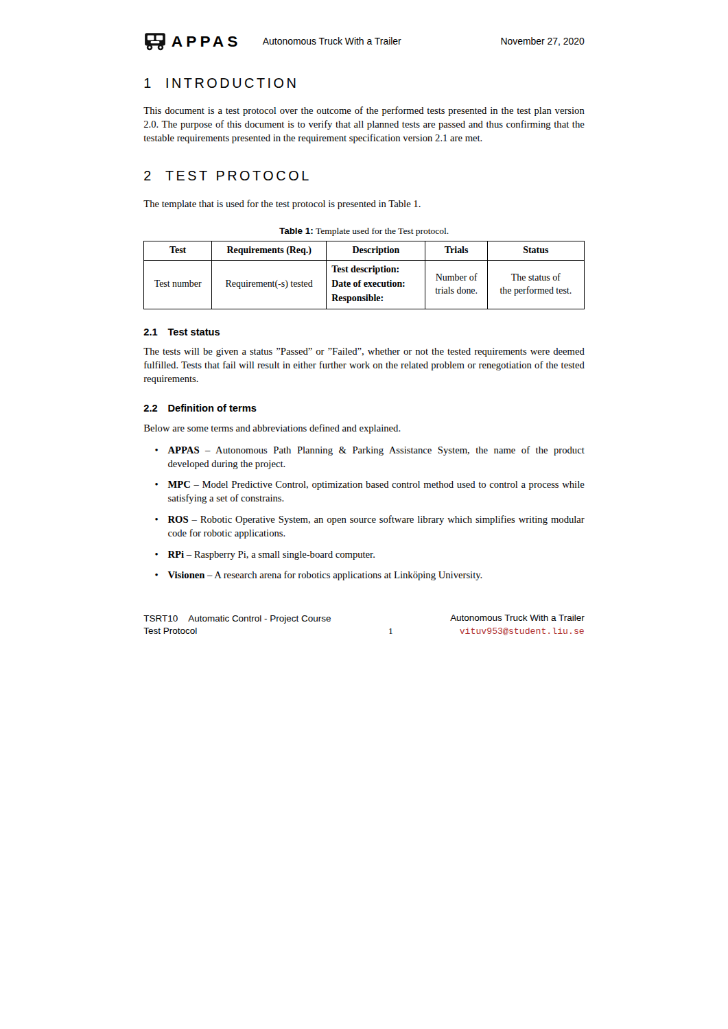APPAS
Autonomous Truck With a Trailer
November 27, 2020
1 INTRODUCTION
This document is a test protocol over the outcome of the performed tests presented in the test plan version 2.0. The purpose of this document is to verify that all planned tests are passed and thus confirming that the testable requirements presented in the requirement specification version 2.1 are met.
2 TEST PROTOCOL
The template that is used for the test protocol is presented in Table 1.
Table 1: Template used for the Test protocol.
| Test | Requirements (Req.) | Description | Trials | Status |
| --- | --- | --- | --- | --- |
| Test number | Requirement(-s) tested | Test description: Date of execution: Responsible: | Number of trials done. | The status of the performed test. |
2.1 Test status
The tests will be given a status ”Passed” or ”Failed”, whether or not the tested requirements were deemed fulfilled. Tests that fail will result in either further work on the related problem or renegotiation of the tested requirements.
2.2 Definition of terms
Below are some terms and abbreviations defined and explained.
APPAS – Autonomous Path Planning & Parking Assistance System, the name of the product developed during the project.
MPC – Model Predictive Control, optimization based control method used to control a process while satisfying a set of constrains.
ROS – Robotic Operative System, an open source software library which simplifies writing modular code for robotic applications.
RPi – Raspberry Pi, a small single-board computer.
Visionen – A research arena for robotics applications at Linköping University.
TSRT10 Automatic Control - Project Course
Test Protocol
1
Autonomous Truck With a Trailer
vituv953@student.liu.se